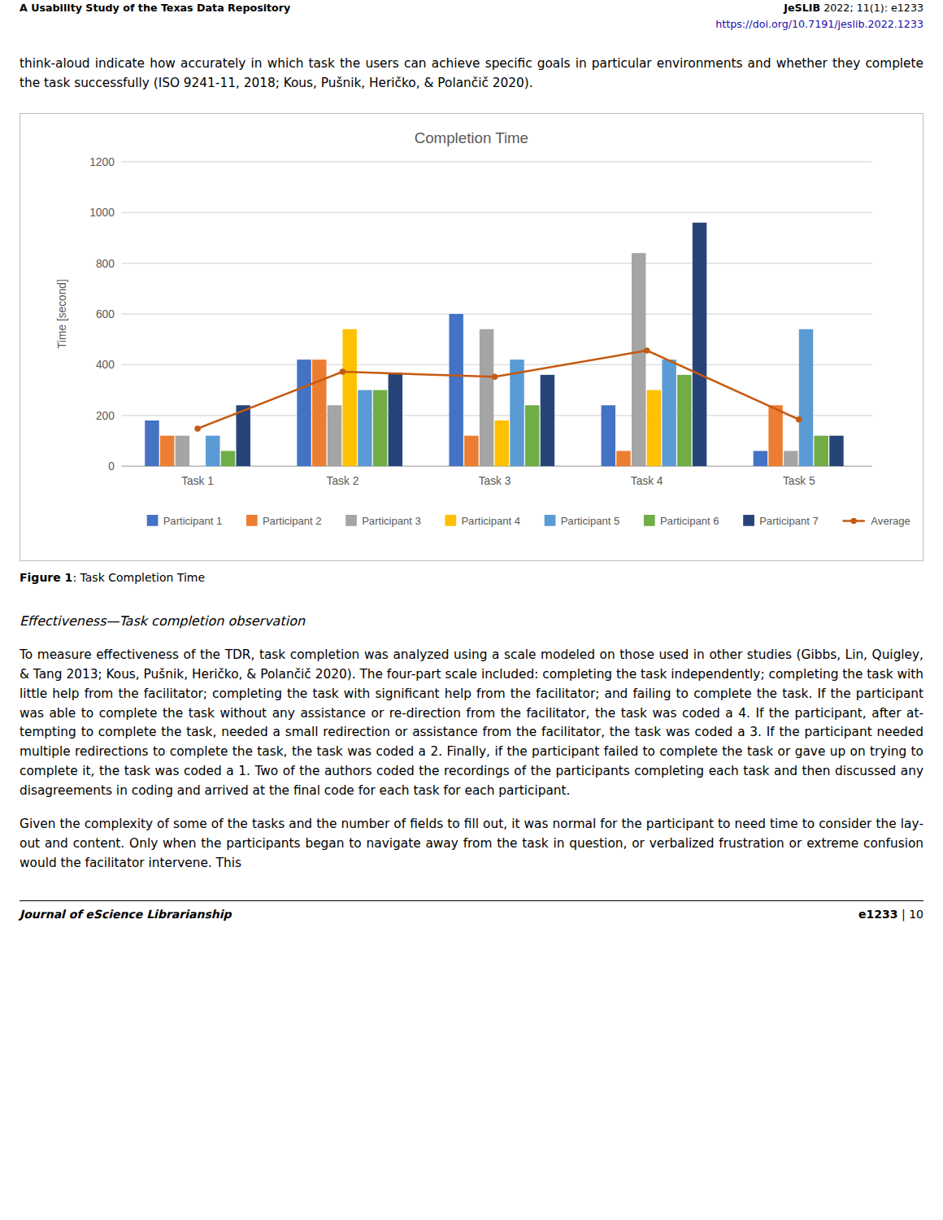A Usability Study of the Texas Data Repository
JeSLIB 2022; 11(1): e1233
https://doi.org/10.7191/jeslib.2022.1233
think-aloud indicate how accurately in which task the users can achieve specific goals in particular environments and whether they complete the task successfully (ISO 9241-11, 2018; Kous, Pušnik, Heričko, & Polančič 2020).
Completion Time Completion Time 1200 1000 800 600 400 200 0 Time [second] Task 1 Task 2 Task 3 Task 4 Task 5 Participant 1 Participant 2 Participant 3 Participant 4 Participant 5 Participant 6 Participant 7 Average
Figure 1: Task Completion Time
Effectiveness—Task completion observation
To measure effectiveness of the TDR, task completion was analyzed using a scale modeled on those used in other studies (Gibbs, Lin, Quigley, & Tang 2013; Kous, Pušnik, Heričko, & Polančič 2020). The four-part scale included: completing the task independently; completing the task with little help from the facilitator; completing the task with significant help from the facilitator; and failing to complete the task. If the participant was able to complete the task without any assistance or re-direction from the facilitator, the task was coded a 4. If the participant, after attempting to complete the task, needed a small redirection or assistance from the facilitator, the task was coded a 3. If the participant needed multiple redirections to complete the task, the task was coded a 2. Finally, if the participant failed to complete the task or gave up on trying to complete it, the task was coded a 1. Two of the authors coded the recordings of the participants completing each task and then discussed any disagreements in coding and arrived at the final code for each task for each participant.
Given the complexity of some of the tasks and the number of fields to fill out, it was normal for the participant to need time to consider the layout and content. Only when the participants began to navigate away from the task in question, or verbalized frustration or extreme confusion would the facilitator intervene. This
Journal of eScience Librarianship
e1233 | 10